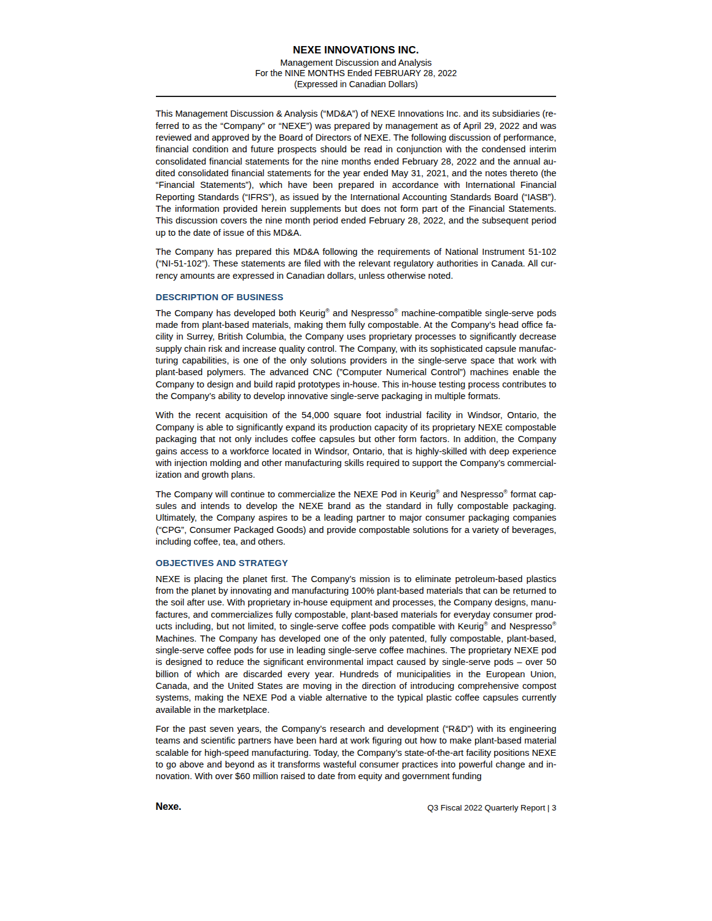NEXE INNOVATIONS INC.
Management Discussion and Analysis
For the NINE MONTHS Ended FEBRUARY 28, 2022
(Expressed in Canadian Dollars)
This Management Discussion & Analysis (“MD&A”) of NEXE Innovations Inc. and its subsidiaries (referred to as the “Company” or “NEXE”) was prepared by management as of April 29, 2022 and was reviewed and approved by the Board of Directors of NEXE. The following discussion of performance, financial condition and future prospects should be read in conjunction with the condensed interim consolidated financial statements for the nine months ended February 28, 2022 and the annual audited consolidated financial statements for the year ended May 31, 2021, and the notes thereto (the “Financial Statements”), which have been prepared in accordance with International Financial Reporting Standards (“IFRS”), as issued by the International Accounting Standards Board (“IASB”). The information provided herein supplements but does not form part of the Financial Statements. This discussion covers the nine month period ended February 28, 2022, and the subsequent period up to the date of issue of this MD&A.
The Company has prepared this MD&A following the requirements of National Instrument 51-102 (“NI-51-102”). These statements are filed with the relevant regulatory authorities in Canada. All currency amounts are expressed in Canadian dollars, unless otherwise noted.
DESCRIPTION OF BUSINESS
The Company has developed both Keurig® and Nespresso® machine-compatible single-serve pods made from plant-based materials, making them fully compostable. At the Company’s head office facility in Surrey, British Columbia, the Company uses proprietary processes to significantly decrease supply chain risk and increase quality control. The Company, with its sophisticated capsule manufacturing capabilities, is one of the only solutions providers in the single-serve space that work with plant-based polymers. The advanced CNC (”Computer Numerical Control”) machines enable the Company to design and build rapid prototypes in-house. This in-house testing process contributes to the Company’s ability to develop innovative single-serve packaging in multiple formats.
With the recent acquisition of the 54,000 square foot industrial facility in Windsor, Ontario, the Company is able to significantly expand its production capacity of its proprietary NEXE compostable packaging that not only includes coffee capsules but other form factors. In addition, the Company gains access to a workforce located in Windsor, Ontario, that is highly-skilled with deep experience with injection molding and other manufacturing skills required to support the Company’s commercialization and growth plans.
The Company will continue to commercialize the NEXE Pod in Keurig® and Nespresso® format capsules and intends to develop the NEXE brand as the standard in fully compostable packaging. Ultimately, the Company aspires to be a leading partner to major consumer packaging companies (“CPG”, Consumer Packaged Goods) and provide compostable solutions for a variety of beverages, including coffee, tea, and others.
OBJECTIVES AND STRATEGY
NEXE is placing the planet first. The Company’s mission is to eliminate petroleum-based plastics from the planet by innovating and manufacturing 100% plant-based materials that can be returned to the soil after use. With proprietary in-house equipment and processes, the Company designs, manufactures, and commercializes fully compostable, plant-based materials for everyday consumer products including, but not limited, to single-serve coffee pods compatible with Keurig® and Nespresso® Machines. The Company has developed one of the only patented, fully compostable, plant-based, single-serve coffee pods for use in leading single-serve coffee machines. The proprietary NEXE pod is designed to reduce the significant environmental impact caused by single-serve pods – over 50 billion of which are discarded every year. Hundreds of municipalities in the European Union, Canada, and the United States are moving in the direction of introducing comprehensive compost systems, making the NEXE Pod a viable alternative to the typical plastic coffee capsules currently available in the marketplace.
For the past seven years, the Company’s research and development (“R&D”) with its engineering teams and scientific partners have been hard at work figuring out how to make plant-based material scalable for high-speed manufacturing. Today, the Company’s state-of-the-art facility positions NEXE to go above and beyond as it transforms wasteful consumer practices into powerful change and innovation. With over $60 million raised to date from equity and government funding
Nexe.
Q3 Fiscal 2022 Quarterly Report | 3